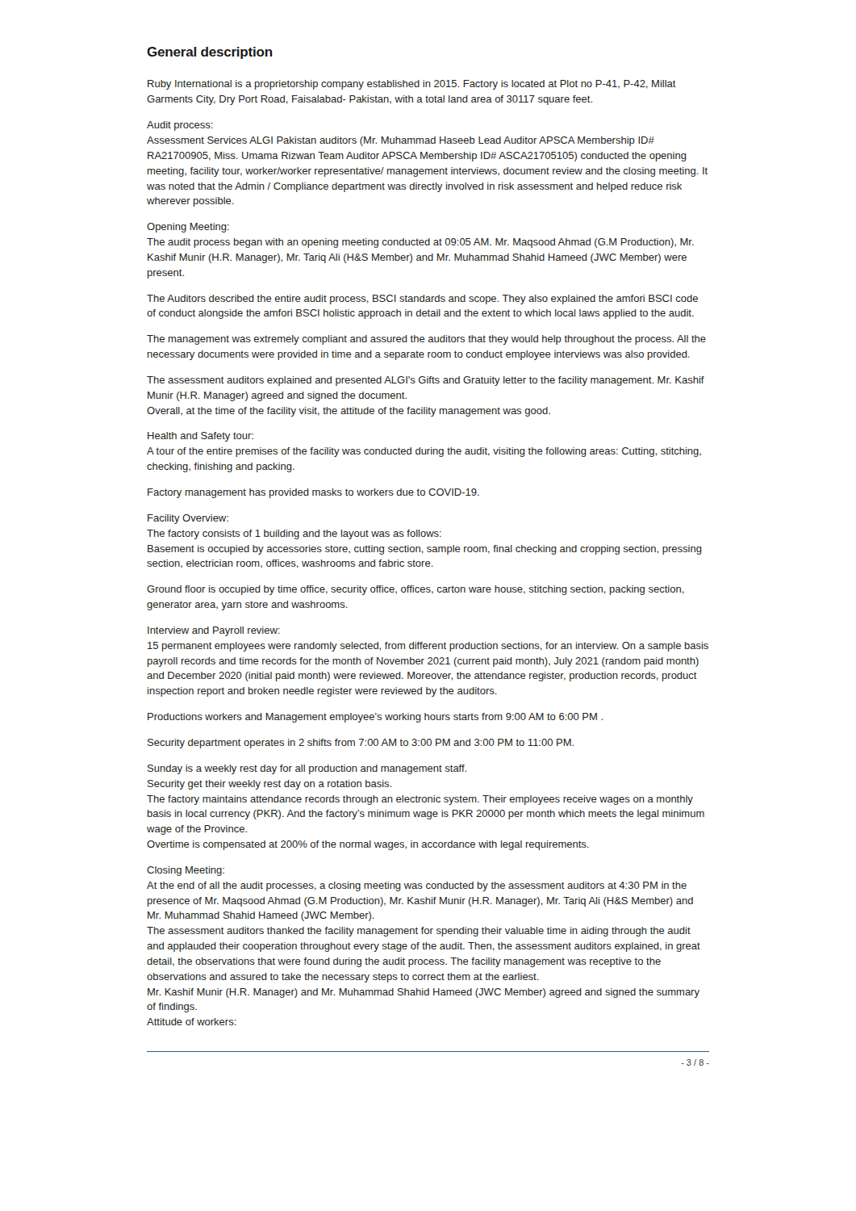General description
Ruby International is a proprietorship company established in 2015. Factory is located at Plot no P-41, P-42, Millat Garments City, Dry Port Road, Faisalabad- Pakistan, with a total land area of 30117 square feet.
Audit process:
Assessment Services ALGI Pakistan auditors (Mr. Muhammad Haseeb Lead Auditor APSCA Membership ID# RA21700905, Miss. Umama Rizwan Team Auditor APSCA Membership ID# ASCA21705105) conducted the opening meeting, facility tour, worker/worker representative/ management interviews, document review and the closing meeting. It was noted that the Admin / Compliance department was directly involved in risk assessment and helped reduce risk wherever possible.
Opening Meeting:
The audit process began with an opening meeting conducted at 09:05 AM. Mr. Maqsood Ahmad (G.M Production), Mr. Kashif Munir (H.R. Manager), Mr. Tariq Ali (H&S Member) and Mr. Muhammad Shahid Hameed (JWC Member) were present.
The Auditors described the entire audit process, BSCI standards and scope. They also explained the amfori BSCI code of conduct alongside the amfori BSCI holistic approach in detail and the extent to which local laws applied to the audit.
The management was extremely compliant and assured the auditors that they would help throughout the process. All the necessary documents were provided in time and a separate room to conduct employee interviews was also provided.
The assessment auditors explained and presented ALGI's Gifts and Gratuity letter to the facility management. Mr. Kashif Munir (H.R. Manager) agreed and signed the document.
Overall, at the time of the facility visit, the attitude of the facility management was good.
Health and Safety tour:
A tour of the entire premises of the facility was conducted during the audit, visiting the following areas: Cutting, stitching, checking, finishing and packing.
Factory management has provided masks to workers due to COVID-19.
Facility Overview:
The factory consists of 1 building and the layout was as follows:
Basement is occupied by accessories store, cutting section, sample room, final checking and cropping section, pressing section, electrician room, offices, washrooms and fabric store.
Ground floor is occupied by time office, security office, offices, carton ware house, stitching section, packing section, generator area, yarn store and washrooms.
Interview and Payroll review:
15 permanent employees were randomly selected, from different production sections, for an interview. On a sample basis payroll records and time records for the month of November 2021 (current paid month), July 2021 (random paid month) and December 2020 (initial paid month) were reviewed. Moreover, the attendance register, production records, product inspection report and broken needle register were reviewed by the auditors.
Productions workers and Management employee's working hours starts from 9:00 AM to 6:00 PM .
Security department operates in 2 shifts from 7:00 AM to 3:00 PM and 3:00 PM to 11:00 PM.
Sunday is a weekly rest day for all production and management staff.
Security get their weekly rest day on a rotation basis.
The factory maintains attendance records through an electronic system. Their employees receive wages on a monthly basis in local currency (PKR). And the factory’s minimum wage is PKR 20000 per month which meets the legal minimum wage of the Province.
Overtime is compensated at 200% of the normal wages, in accordance with legal requirements.
Closing Meeting:
At the end of all the audit processes, a closing meeting was conducted by the assessment auditors at 4:30 PM in the presence of Mr. Maqsood Ahmad (G.M Production), Mr. Kashif Munir (H.R. Manager), Mr. Tariq Ali (H&S Member) and Mr. Muhammad Shahid Hameed (JWC Member).
The assessment auditors thanked the facility management for spending their valuable time in aiding through the audit and applauded their cooperation throughout every stage of the audit. Then, the assessment auditors explained, in great detail, the observations that were found during the audit process. The facility management was receptive to the observations and assured to take the necessary steps to correct them at the earliest.
Mr. Kashif Munir (H.R. Manager) and Mr. Muhammad Shahid Hameed (JWC Member) agreed and signed the summary of findings.
Attitude of workers:
- 3 / 8 -